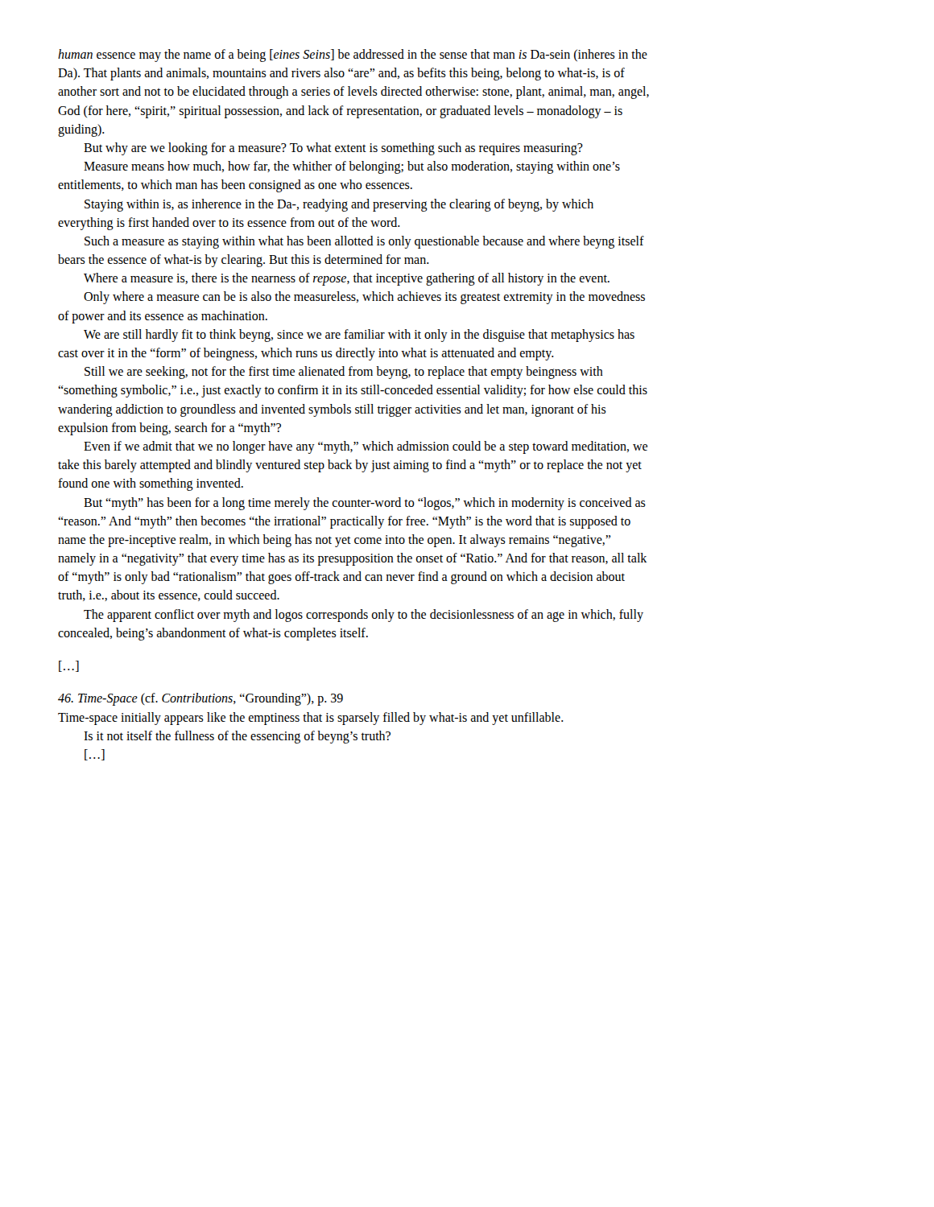human essence may the name of a being [eines Seins] be addressed in the sense that man is Da-sein (inheres in the Da). That plants and animals, mountains and rivers also “are” and, as befits this being, belong to what-is, is of another sort and not to be elucidated through a series of levels directed otherwise: stone, plant, animal, man, angel, God (for here, “spirit,” spiritual possession, and lack of representation, or graduated levels – monadology – is guiding).
But why are we looking for a measure? To what extent is something such as requires measuring?
Measure means how much, how far, the whither of belonging; but also moderation, staying within one’s entitlements, to which man has been consigned as one who essences.
Staying within is, as inherence in the Da-, readying and preserving the clearing of beyng, by which everything is first handed over to its essence from out of the word.
Such a measure as staying within what has been allotted is only questionable because and where beyng itself bears the essence of what-is by clearing. But this is determined for man.
Where a measure is, there is the nearness of repose, that inceptive gathering of all history in the event.
Only where a measure can be is also the measureless, which achieves its greatest extremity in the movedness of power and its essence as machination.
We are still hardly fit to think beyng, since we are familiar with it only in the disguise that metaphysics has cast over it in the “form” of beingness, which runs us directly into what is attenuated and empty.
Still we are seeking, not for the first time alienated from beyng, to replace that empty beingness with “something symbolic,” i.e., just exactly to confirm it in its still-conceded essential validity; for how else could this wandering addiction to groundless and invented symbols still trigger activities and let man, ignorant of his expulsion from being, search for a “myth”?
Even if we admit that we no longer have any “myth,” which admission could be a step toward meditation, we take this barely attempted and blindly ventured step back by just aiming to find a “myth” or to replace the not yet found one with something invented.
But “myth” has been for a long time merely the counter-word to “logos,” which in modernity is conceived as “reason.” And “myth” then becomes “the irrational” practically for free. “Myth” is the word that is supposed to name the pre-inceptive realm, in which being has not yet come into the open. It always remains “negative,” namely in a “negativity” that every time has as its presupposition the onset of “Ratio.” And for that reason, all talk of “myth” is only bad “rationalism” that goes off-track and can never find a ground on which a decision about truth, i.e., about its essence, could succeed.
The apparent conflict over myth and logos corresponds only to the decisionlessness of an age in which, fully concealed, being’s abandonment of what-is completes itself.
[…]
46. Time-Space (cf. Contributions, “Grounding”), p. 39
Time-space initially appears like the emptiness that is sparsely filled by what-is and yet unfillable.
Is it not itself the fullness of the essencing of beyng’s truth?
[…]